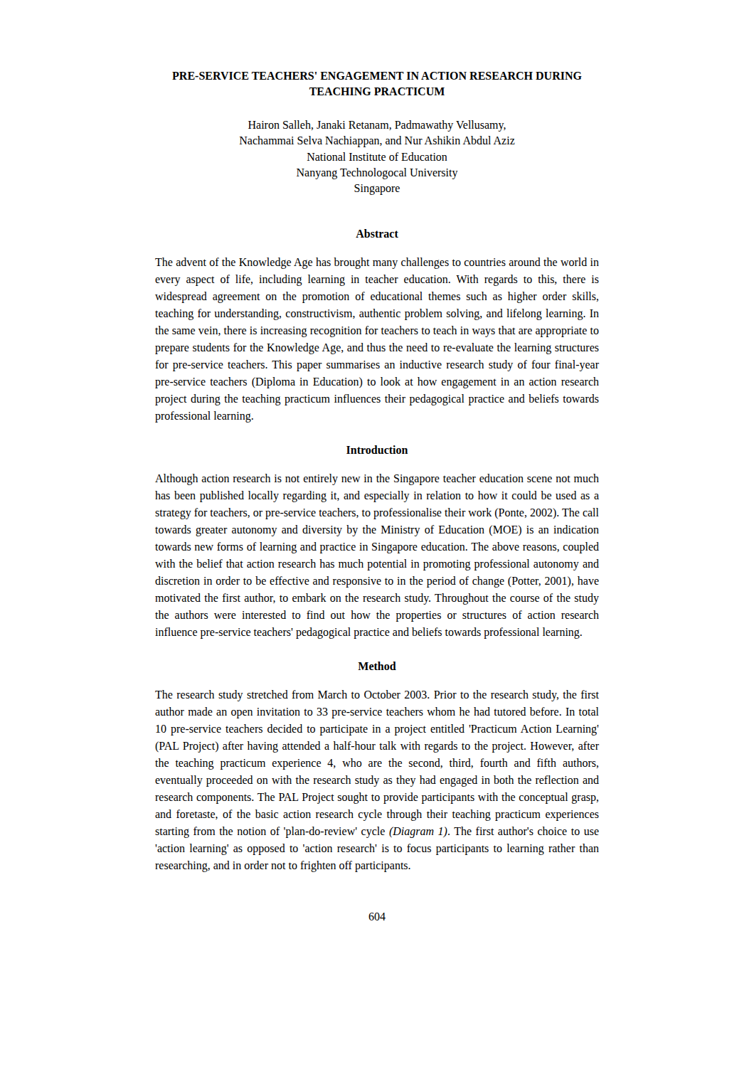Pre-service Teachers' Engagement in Action Research During Teaching Practicum
Hairon Salleh, Janaki Retanam, Padmawathy Vellusamy,
Nachammai Selva Nachiappan, and Nur Ashikin Abdul Aziz
National Institute of Education
Nanyang Technologocal University
Singapore
Abstract
The advent of the Knowledge Age has brought many challenges to countries around the world in every aspect of life, including learning in teacher education. With regards to this, there is widespread agreement on the promotion of educational themes such as higher order skills, teaching for understanding, constructivism, authentic problem solving, and lifelong learning. In the same vein, there is increasing recognition for teachers to teach in ways that are appropriate to prepare students for the Knowledge Age, and thus the need to re-evaluate the learning structures for pre-service teachers. This paper summarises an inductive research study of four final-year pre-service teachers (Diploma in Education) to look at how engagement in an action research project during the teaching practicum influences their pedagogical practice and beliefs towards professional learning.
Introduction
Although action research is not entirely new in the Singapore teacher education scene not much has been published locally regarding it, and especially in relation to how it could be used as a strategy for teachers, or pre-service teachers, to professionalise their work (Ponte, 2002). The call towards greater autonomy and diversity by the Ministry of Education (MOE) is an indication towards new forms of learning and practice in Singapore education. The above reasons, coupled with the belief that action research has much potential in promoting professional autonomy and discretion in order to be effective and responsive to in the period of change (Potter, 2001), have motivated the first author, to embark on the research study. Throughout the course of the study the authors were interested to find out how the properties or structures of action research influence pre-service teachers' pedagogical practice and beliefs towards professional learning.
Method
The research study stretched from March to October 2003. Prior to the research study, the first author made an open invitation to 33 pre-service teachers whom he had tutored before. In total 10 pre-service teachers decided to participate in a project entitled 'Practicum Action Learning' (PAL Project) after having attended a half-hour talk with regards to the project. However, after the teaching practicum experience 4, who are the second, third, fourth and fifth authors, eventually proceeded on with the research study as they had engaged in both the reflection and research components. The PAL Project sought to provide participants with the conceptual grasp, and foretaste, of the basic action research cycle through their teaching practicum experiences starting from the notion of 'plan-do-review' cycle (Diagram 1). The first author's choice to use 'action learning' as opposed to 'action research' is to focus participants to learning rather than researching, and in order not to frighten off participants.
604